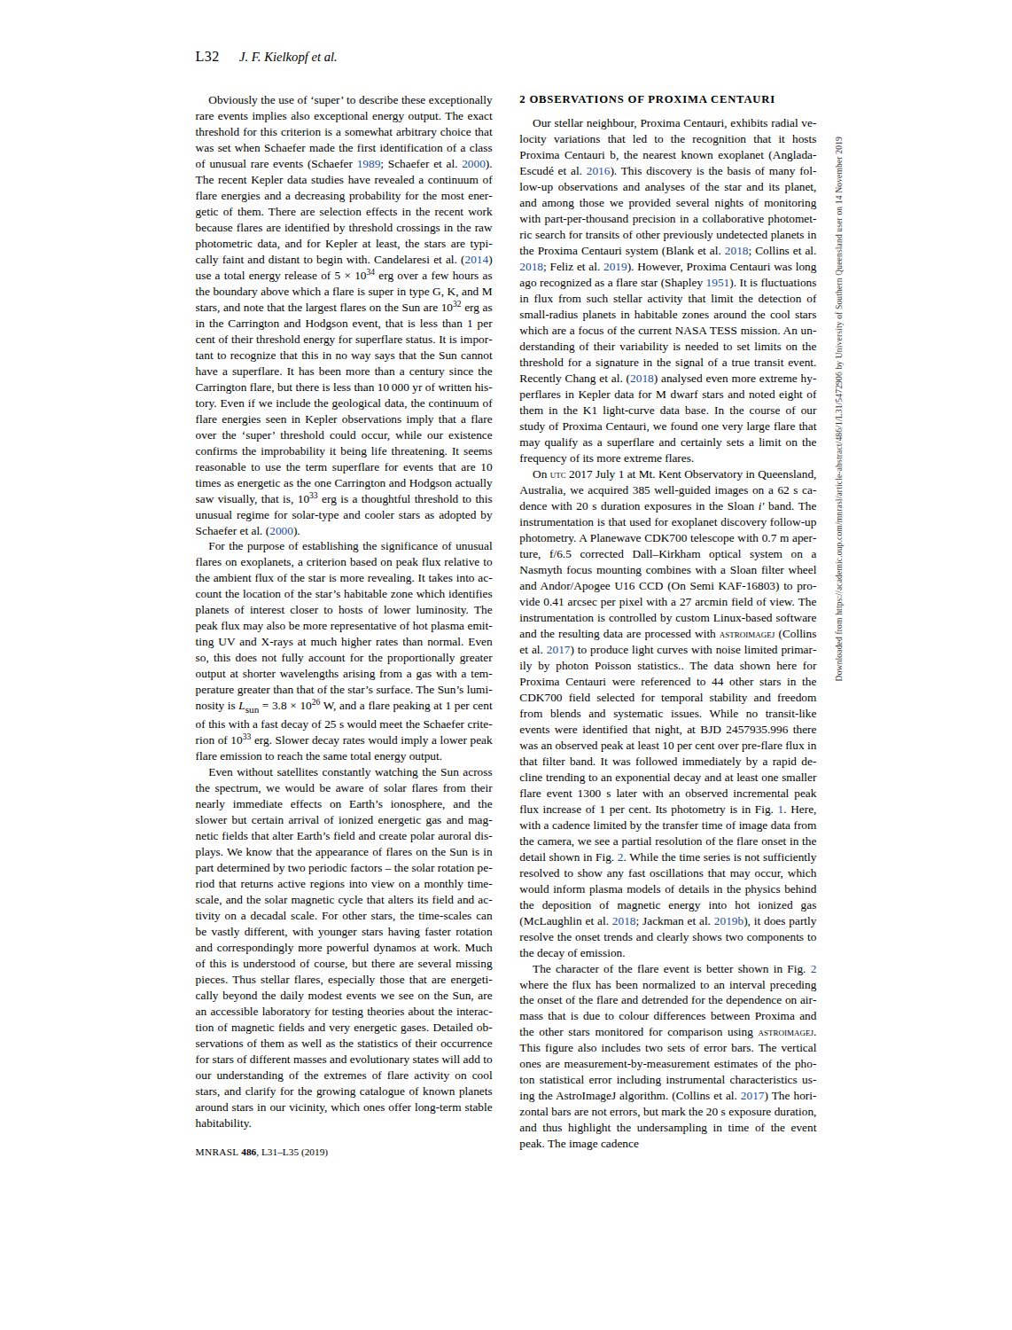Downloaded from https://academic.oup.com/mnrasl/article-abstract/486/1/L31/5472906 by University of Southern Queensland user on 14 November 2019
L32 J. F. Kielkopf et al.
Obviously the use of ‘super’ to describe these exceptionally rare events implies also exceptional energy output. The exact threshold for this criterion is a somewhat arbitrary choice that was set when Schaefer made the first identification of a class of unusual rare events (Schaefer 1989; Schaefer et al. 2000). The recent Kepler data studies have revealed a continuum of flare energies and a decreasing probability for the most energetic of them. There are selection effects in the recent work because flares are identified by threshold crossings in the raw photometric data, and for Kepler at least, the stars are typically faint and distant to begin with. Candelaresi et al. (2014) use a total energy release of 5 × 1034 erg over a few hours as the boundary above which a flare is super in type G, K, and M stars, and note that the largest flares on the Sun are 1032 erg as in the Carrington and Hodgson event, that is less than 1 per cent of their threshold energy for superflare status. It is important to recognize that this in no way says that the Sun cannot have a superflare. It has been more than a century since the Carrington flare, but there is less than 10 000 yr of written history. Even if we include the geological data, the continuum of flare energies seen in Kepler observations imply that a flare over the ‘super’ threshold could occur, while our existence confirms the improbability it being life threatening. It seems reasonable to use the term superflare for events that are 10 times as energetic as the one Carrington and Hodgson actually saw visually, that is, 1033 erg is a thoughtful threshold to this unusual regime for solar-type and cooler stars as adopted by Schaefer et al. (2000).
For the purpose of establishing the significance of unusual flares on exoplanets, a criterion based on peak flux relative to the ambient flux of the star is more revealing. It takes into account the location of the star’s habitable zone which identifies planets of interest closer to hosts of lower luminosity. The peak flux may also be more representative of hot plasma emitting UV and X-rays at much higher rates than normal. Even so, this does not fully account for the proportionally greater output at shorter wavelengths arising from a gas with a temperature greater than that of the star’s surface. The Sun’s luminosity is Lsun = 3.8 × 1026 W, and a flare peaking at 1 per cent of this with a fast decay of 25 s would meet the Schaefer criterion of 1033 erg. Slower decay rates would imply a lower peak flare emission to reach the same total energy output.
Even without satellites constantly watching the Sun across the spectrum, we would be aware of solar flares from their nearly immediate effects on Earth’s ionosphere, and the slower but certain arrival of ionized energetic gas and magnetic fields that alter Earth’s field and create polar auroral displays. We know that the appearance of flares on the Sun is in part determined by two periodic factors – the solar rotation period that returns active regions into view on a monthly time-scale, and the solar magnetic cycle that alters its field and activity on a decadal scale. For other stars, the time-scales can be vastly different, with younger stars having faster rotation and correspondingly more powerful dynamos at work. Much of this is understood of course, but there are several missing pieces. Thus stellar flares, especially those that are energetically beyond the daily modest events we see on the Sun, are an accessible laboratory for testing theories about the interaction of magnetic fields and very energetic gases. Detailed observations of them as well as the statistics of their occurrence for stars of different masses and evolutionary states will add to our understanding of the extremes of flare activity on cool stars, and clarify for the growing catalogue of known planets around stars in our vicinity, which ones offer long-term stable habitability.
2 Observations of Proxima Centauri
Our stellar neighbour, Proxima Centauri, exhibits radial velocity variations that led to the recognition that it hosts Proxima Centauri b, the nearest known exoplanet (Anglada-Escudé et al. 2016). This discovery is the basis of many follow-up observations and analyses of the star and its planet, and among those we provided several nights of monitoring with part-per-thousand precision in a collaborative photometric search for transits of other previously undetected planets in the Proxima Centauri system (Blank et al. 2018; Collins et al. 2018; Feliz et al. 2019). However, Proxima Centauri was long ago recognized as a flare star (Shapley 1951). It is fluctuations in flux from such stellar activity that limit the detection of small-radius planets in habitable zones around the cool stars which are a focus of the current NASA TESS mission. An understanding of their variability is needed to set limits on the threshold for a signature in the signal of a true transit event. Recently Chang et al. (2018) analysed even more extreme hyperflares in Kepler data for M dwarf stars and noted eight of them in the K1 light-curve data base. In the course of our study of Proxima Centauri, we found one very large flare that may qualify as a superflare and certainly sets a limit on the frequency of its more extreme flares.
On utc 2017 July 1 at Mt. Kent Observatory in Queensland, Australia, we acquired 385 well-guided images on a 62 s cadence with 20 s duration exposures in the Sloan i′ band. The instrumentation is that used for exoplanet discovery follow-up photometry. A Planewave CDK700 telescope with 0.7 m aperture, f/6.5 corrected Dall–Kirkham optical system on a Nasmyth focus mounting combines with a Sloan filter wheel and Andor/Apogee U16 CCD (On Semi KAF-16803) to provide 0.41 arcsec per pixel with a 27 arcmin field of view. The instrumentation is controlled by custom Linux-based software and the resulting data are processed with astroimagej (Collins et al. 2017) to produce light curves with noise limited primarily by photon Poisson statistics.. The data shown here for Proxima Centauri were referenced to 44 other stars in the CDK700 field selected for temporal stability and freedom from blends and systematic issues. While no transit-like events were identified that night, at BJD 2457935.996 there was an observed peak at least 10 per cent over pre-flare flux in that filter band. It was followed immediately by a rapid decline trending to an exponential decay and at least one smaller flare event 1300 s later with an observed incremental peak flux increase of 1 per cent. Its photometry is in Fig. 1. Here, with a cadence limited by the transfer time of image data from the camera, we see a partial resolution of the flare onset in the detail shown in Fig. 2. While the time series is not sufficiently resolved to show any fast oscillations that may occur, which would inform plasma models of details in the physics behind the deposition of magnetic energy into hot ionized gas (McLaughlin et al. 2018; Jackman et al. 2019b), it does partly resolve the onset trends and clearly shows two components to the decay of emission.
The character of the flare event is better shown in Fig. 2 where the flux has been normalized to an interval preceding the onset of the flare and detrended for the dependence on airmass that is due to colour differences between Proxima and the other stars monitored for comparison using astroimagej. This figure also includes two sets of error bars. The vertical ones are measurement-by-measurement estimates of the photon statistical error including instrumental characteristics using the AstroImageJ algorithm. (Collins et al. 2017) The horizontal bars are not errors, but mark the 20 s exposure duration, and thus highlight the undersampling in time of the event peak. The image cadence
MNRASL 486, L31–L35 (2019)